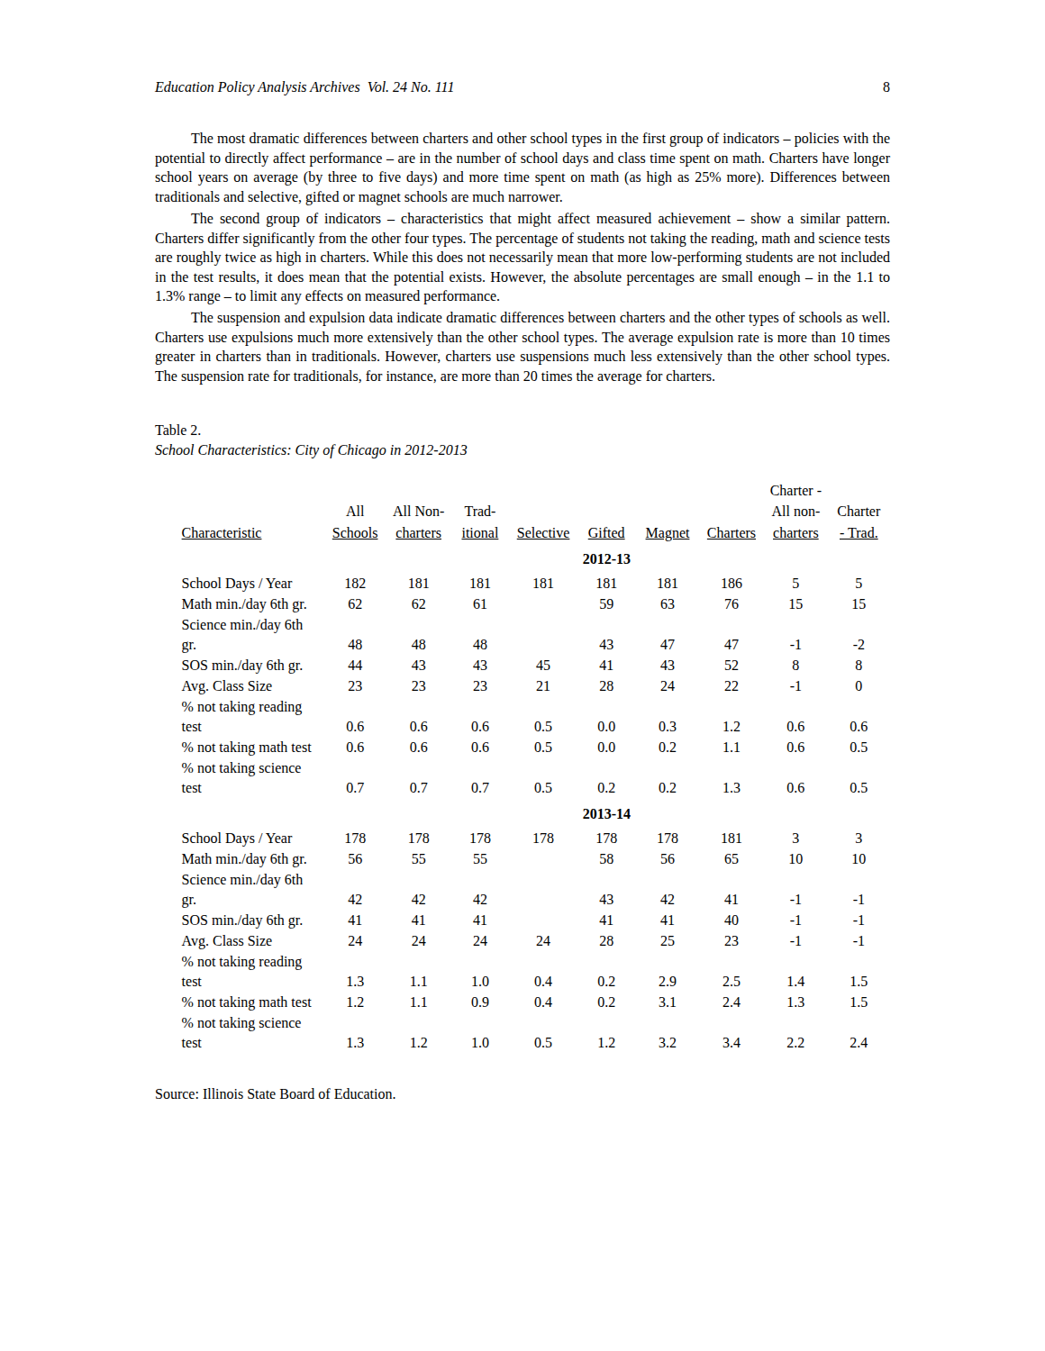Education Policy Analysis Archives Vol. 24 No. 111 8
The most dramatic differences between charters and other school types in the first group of indicators – policies with the potential to directly affect performance – are in the number of school days and class time spent on math. Charters have longer school years on average (by three to five days) and more time spent on math (as high as 25% more). Differences between traditionals and selective, gifted or magnet schools are much narrower.
The second group of indicators – characteristics that might affect measured achievement – show a similar pattern. Charters differ significantly from the other four types. The percentage of students not taking the reading, math and science tests are roughly twice as high in charters. While this does not necessarily mean that more low-performing students are not included in the test results, it does mean that the potential exists. However, the absolute percentages are small enough – in the 1.1 to 1.3% range – to limit any effects on measured performance.
The suspension and expulsion data indicate dramatic differences between charters and the other types of schools as well. Charters use expulsions much more extensively than the other school types. The average expulsion rate is more than 10 times greater in charters than in traditionals. However, charters use suspensions much less extensively than the other school types. The suspension rate for traditionals, for instance, are more than 20 times the average for charters.
Table 2. School Characteristics: City of Chicago in 2012-2013
| | | | | | | | | Charter - | |
| --- | --- | --- | --- | --- | --- | --- | --- | --- | --- |
| | All | All Non- | Trad- | | | | | All non- | Charter |
| Characteristic | Schools | charters | itional | Selective | Gifted | Magnet | Charters | charters | - Trad. |
| | 2012-13 |
| School Days / Year | 182 | 181 | 181 | 181 | 181 | 181 | 186 | 5 | 5 |
| Math min./day 6th gr. | 62 | 62 | 61 | | 59 | 63 | 76 | 15 | 15 |
| Science min./day 6th gr. | 48 | 48 | 48 | | 43 | 47 | 47 | -1 | -2 |
| SOS min./day 6th gr. | 44 | 43 | 43 | 45 | 41 | 43 | 52 | 8 | 8 |
| Avg. Class Size | 23 | 23 | 23 | 21 | 28 | 24 | 22 | -1 | 0 |
| % not taking reading test | 0.6 | 0.6 | 0.6 | 0.5 | 0.0 | 0.3 | 1.2 | 0.6 | 0.6 |
| % not taking math test | 0.6 | 0.6 | 0.6 | 0.5 | 0.0 | 0.2 | 1.1 | 0.6 | 0.5 |
| % not taking science test | 0.7 | 0.7 | 0.7 | 0.5 | 0.2 | 0.2 | 1.3 | 0.6 | 0.5 |
| | 2013-14 |
| School Days / Year | 178 | 178 | 178 | 178 | 178 | 178 | 181 | 3 | 3 |
| Math min./day 6th gr. | 56 | 55 | 55 | | 58 | 56 | 65 | 10 | 10 |
| Science min./day 6th gr. | 42 | 42 | 42 | | 43 | 42 | 41 | -1 | -1 |
| SOS min./day 6th gr. | 41 | 41 | 41 | | 41 | 41 | 40 | -1 | -1 |
| Avg. Class Size | 24 | 24 | 24 | 24 | 28 | 25 | 23 | -1 | -1 |
| % not taking reading test | 1.3 | 1.1 | 1.0 | 0.4 | 0.2 | 2.9 | 2.5 | 1.4 | 1.5 |
| % not taking math test | 1.2 | 1.1 | 0.9 | 0.4 | 0.2 | 3.1 | 2.4 | 1.3 | 1.5 |
| % not taking science test | 1.3 | 1.2 | 1.0 | 0.5 | 1.2 | 3.2 | 3.4 | 2.2 | 2.4 |
Source: Illinois State Board of Education.